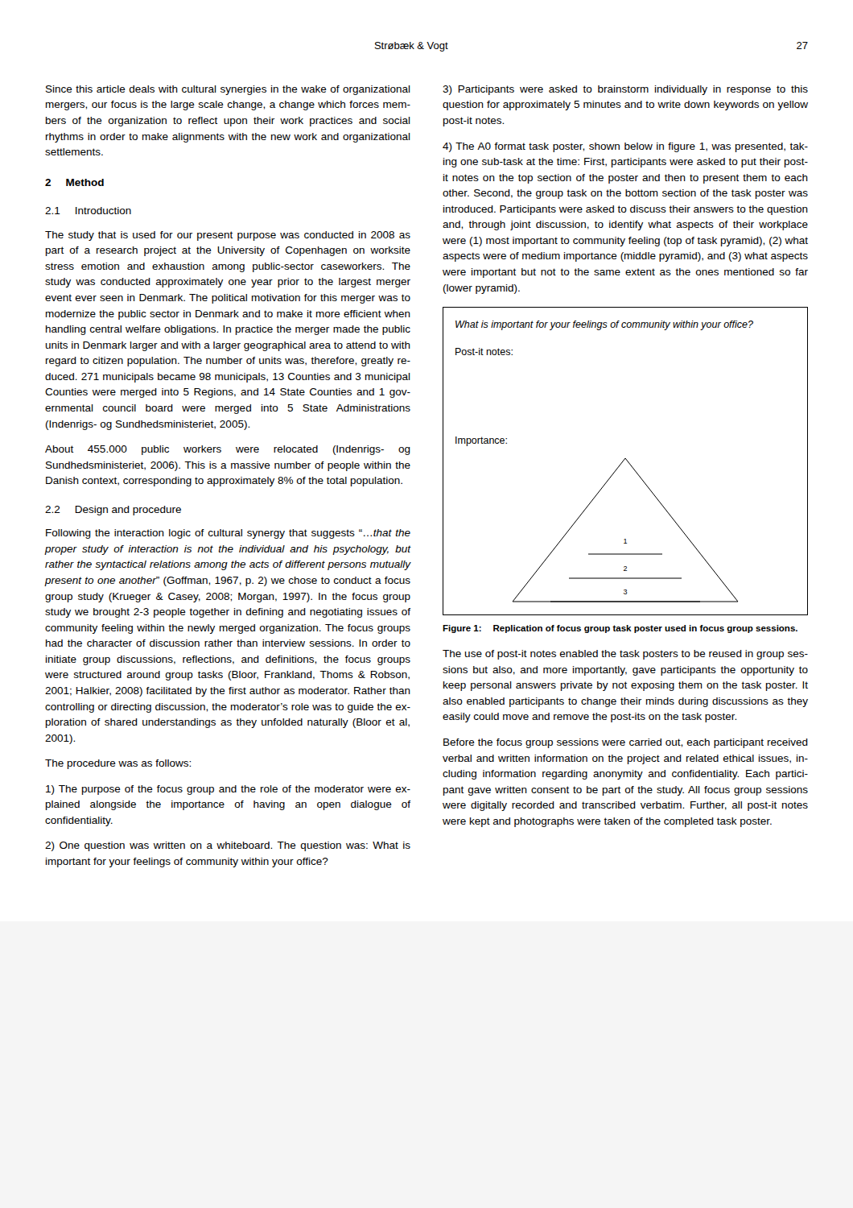Strøbæk & Vogt 27
Since this article deals with cultural synergies in the wake of organizational mergers, our focus is the large scale change, a change which forces members of the organization to reflect upon their work practices and social rhythms in order to make alignments with the new work and organizational settlements.
2 Method
2.1 Introduction
The study that is used for our present purpose was conducted in 2008 as part of a research project at the University of Copenhagen on worksite stress emotion and exhaustion among public-sector caseworkers. The study was conducted approximately one year prior to the largest merger event ever seen in Denmark. The political motivation for this merger was to modernize the public sector in Denmark and to make it more efficient when handling central welfare obligations. In practice the merger made the public units in Denmark larger and with a larger geographical area to attend to with regard to citizen population. The number of units was, therefore, greatly reduced. 271 municipals became 98 municipals, 13 Counties and 3 municipal Counties were merged into 5 Regions, and 14 State Counties and 1 governmental council board were merged into 5 State Administrations (Indenrigs- og Sundhedsministeriet, 2005).
About 455.000 public workers were relocated (Indenrigs- og Sundhedsministeriet, 2006). This is a massive number of people within the Danish context, corresponding to approximately 8% of the total population.
2.2 Design and procedure
Following the interaction logic of cultural synergy that suggests “…that the proper study of interaction is not the individual and his psychology, but rather the syntactical relations among the acts of different persons mutually present to one another” (Goffman, 1967, p. 2) we chose to conduct a focus group study (Krueger & Casey, 2008; Morgan, 1997). In the focus group study we brought 2-3 people together in defining and negotiating issues of community feeling within the newly merged organization. The focus groups had the character of discussion rather than interview sessions. In order to initiate group discussions, reflections, and definitions, the focus groups were structured around group tasks (Bloor, Frankland, Thoms & Robson, 2001; Halkier, 2008) facilitated by the first author as moderator. Rather than controlling or directing discussion, the moderator’s role was to guide the exploration of shared understandings as they unfolded naturally (Bloor et al, 2001).
The procedure was as follows:
1) The purpose of the focus group and the role of the moderator were explained alongside the importance of having an open dialogue of confidentiality.
2) One question was written on a whiteboard. The question was: What is important for your feelings of community within your office?
3) Participants were asked to brainstorm individually in response to this question for approximately 5 minutes and to write down keywords on yellow post-it notes.
4) The A0 format task poster, shown below in figure 1, was presented, taking one sub-task at the time: First, participants were asked to put their post-it notes on the top section of the poster and then to present them to each other. Second, the group task on the bottom section of the task poster was introduced. Participants were asked to discuss their answers to the question and, through joint discussion, to identify what aspects of their workplace were (1) most important to community feeling (top of task pyramid), (2) what aspects were of medium importance (middle pyramid), and (3) what aspects were important but not to the same extent as the ones mentioned so far (lower pyramid).
What is important for your feelings of community within your office?
Post-it notes:
Importance:
1 2 3
Figure 1: Replication of focus group task poster used in focus group sessions.
The use of post-it notes enabled the task posters to be reused in group sessions but also, and more importantly, gave participants the opportunity to keep personal answers private by not exposing them on the task poster. It also enabled participants to change their minds during discussions as they easily could move and remove the post-its on the task poster.
Before the focus group sessions were carried out, each participant received verbal and written information on the project and related ethical issues, including information regarding anonymity and confidentiality. Each participant gave written consent to be part of the study. All focus group sessions were digitally recorded and transcribed verbatim. Further, all post-it notes were kept and photographs were taken of the completed task poster.